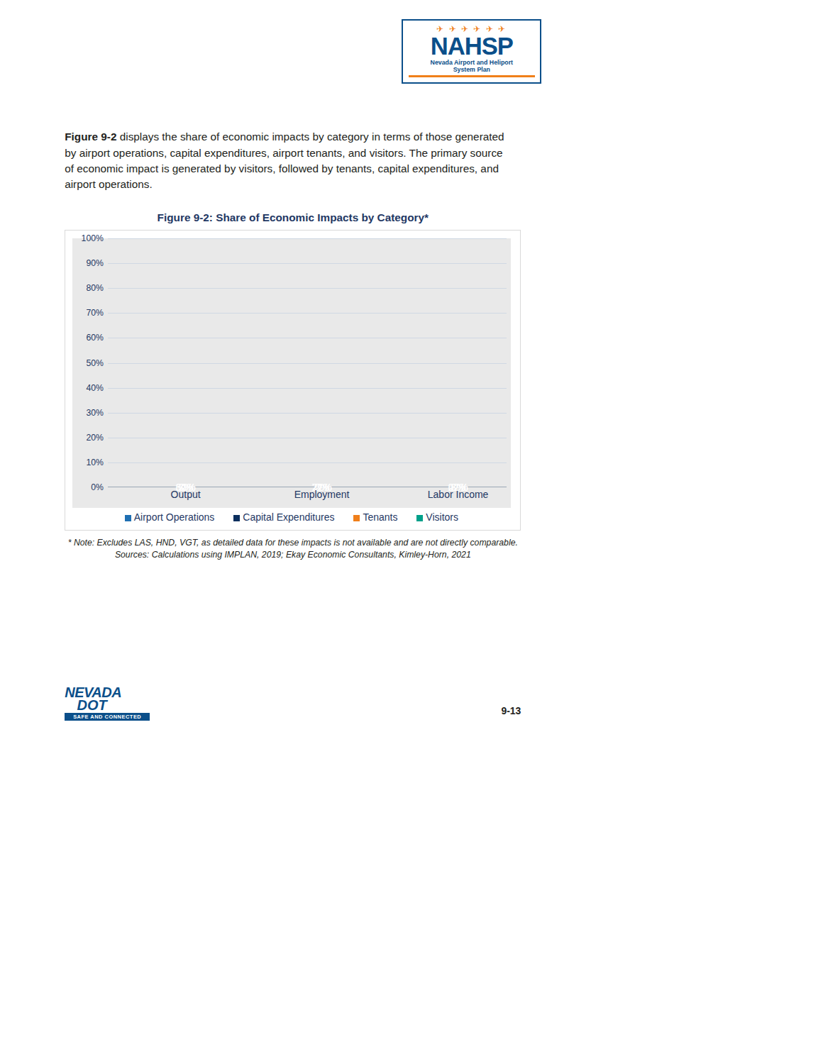✈ ✈ ✈ ✈ ✈ ✈
NAHSP
Nevada Airport and Heliport
System Plan
Figure 9-2 displays the share of economic impacts by category in terms of those generated by airport operations, capital expenditures, airport tenants, and visitors. The primary source of economic impact is generated by visitors, followed by tenants, capital expenditures, and airport operations.
Figure 9-2: Share of Economic Impacts by Category*
100%
90%
80%
70%
60%
50%
40%
30%
20%
10%
0%
60%
31%
7%
3%
72%
21%
5%
2%
62%
27%
8%
3%
Output
Employment
Labor Income
Airport Operations Capital Expenditures Tenants Visitors
* Note: Excludes LAS, HND, VGT, as detailed data for these impacts is not available and are not directly comparable.
Sources: Calculations using IMPLAN, 2019; Ekay Economic Consultants, Kimley-Horn, 2021
NEVADA
DOT
SAFE AND CONNECTED
9-13